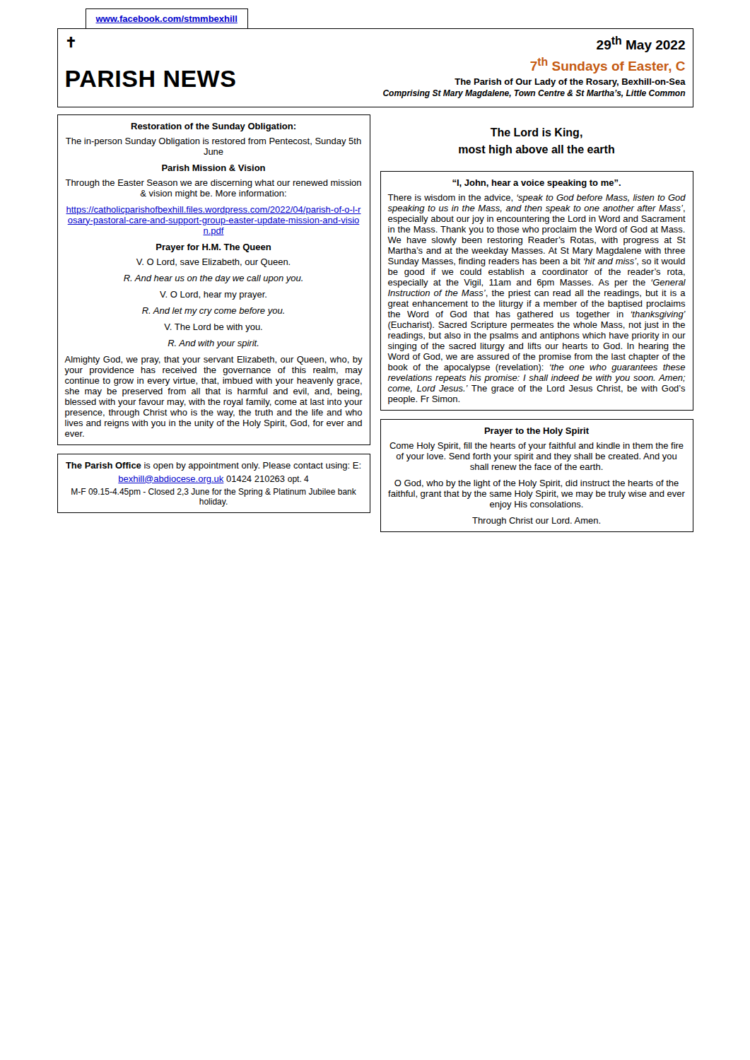www.facebook.com/stmmbexhill
✝
PARISH NEWS
29th May 2022
7th Sundays of Easter, C
The Parish of Our Lady of the Rosary, Bexhill-on-Sea
Comprising St Mary Magdalene, Town Centre & St Martha’s, Little Common
Restoration of the Sunday Obligation:
The in-person Sunday Obligation is restored from Pentecost, Sunday 5th June
Parish Mission & Vision
Through the Easter Season we are discerning what our renewed mission & vision might be. More information:
https://catholicparishofbexhill.files.wordpress.com/2022/04/parish-of-o-l-rosary-pastoral-care-and-support-group-easter-update-mission-and-vision.pdf
Prayer for H.M. The Queen
V. O Lord, save Elizabeth, our Queen.
R. And hear us on the day we call upon you.
V. O Lord, hear my prayer.
R. And let my cry come before you.
V. The Lord be with you.
R. And with your spirit.
Almighty God, we pray, that your servant Elizabeth, our Queen, who, by your providence has received the governance of this realm, may continue to grow in every virtue, that, imbued with your heavenly grace, she may be preserved from all that is harmful and evil, and, being, blessed with your favour may, with the royal family, come at last into your presence, through Christ who is the way, the truth and the life and who lives and reigns with you in the unity of the Holy Spirit, God, for ever and ever.
The Parish Office is open by appointment only. Please contact using: E:
bexhill@abdiocese.org.uk 01424 210263 opt. 4
M-F 09.15-4.45pm - Closed 2,3 June for the Spring & Platinum Jubilee bank holiday.
The Lord is King,
most high above all the earth
“I, John, hear a voice speaking to me”.
There is wisdom in the advice, ‘speak to God before Mass, listen to God speaking to us in the Mass, and then speak to one another after Mass’, especially about our joy in encountering the Lord in Word and Sacrament in the Mass. Thank you to those who proclaim the Word of God at Mass. We have slowly been restoring Reader’s Rotas, with progress at St Martha’s and at the weekday Masses. At St Mary Magdalene with three Sunday Masses, finding readers has been a bit ‘hit and miss’, so it would be good if we could establish a coordinator of the reader’s rota, especially at the Vigil, 11am and 6pm Masses. As per the ‘General Instruction of the Mass’, the priest can read all the readings, but it is a great enhancement to the liturgy if a member of the baptised proclaims the Word of God that has gathered us together in ‘thanksgiving’ (Eucharist). Sacred Scripture permeates the whole Mass, not just in the readings, but also in the psalms and antiphons which have priority in our singing of the sacred liturgy and lifts our hearts to God. In hearing the Word of God, we are assured of the promise from the last chapter of the book of the apocalypse (revelation): ‘the one who guarantees these revelations repeats his promise: I shall indeed be with you soon. Amen; come, Lord Jesus.’ The grace of the Lord Jesus Christ, be with God’s people. Fr Simon.
Prayer to the Holy Spirit
Come Holy Spirit, fill the hearts of your faithful and kindle in them the fire of your love. Send forth your spirit and they shall be created. And you shall renew the face of the earth.
O God, who by the light of the Holy Spirit, did instruct the hearts of the faithful, grant that by the same Holy Spirit, we may be truly wise and ever enjoy His consolations.
Through Christ our Lord. Amen.